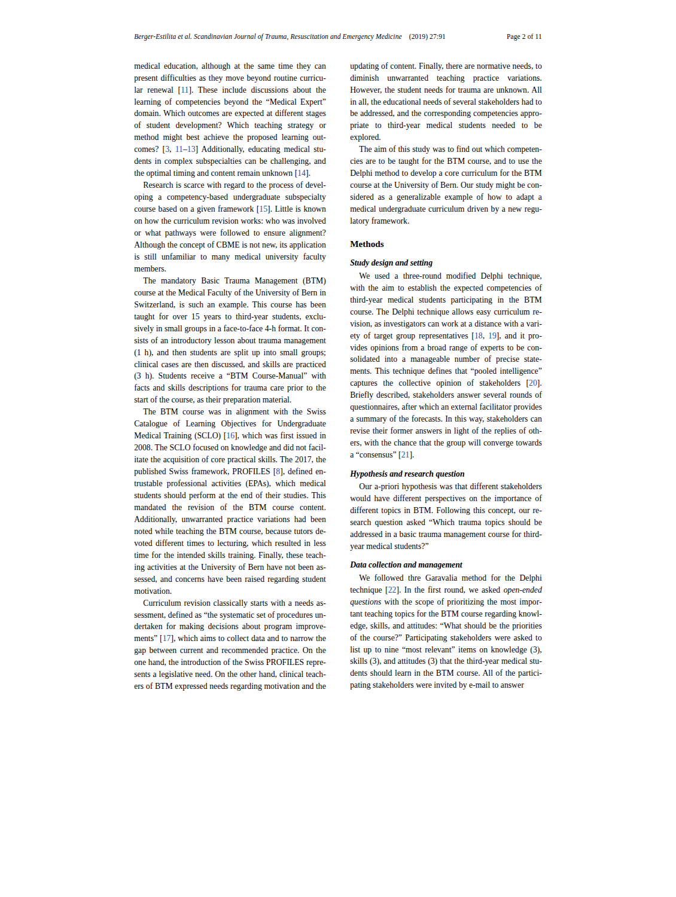Berger-Estilita et al. Scandinavian Journal of Trauma, Resuscitation and Emergency Medicine (2019) 27:91
Page 2 of 11
medical education, although at the same time they can present difficulties as they move beyond routine curricular renewal [11]. These include discussions about the learning of competencies beyond the “Medical Expert” domain. Which outcomes are expected at different stages of student development? Which teaching strategy or method might best achieve the proposed learning outcomes? [3, 11–13] Additionally, educating medical students in complex subspecialties can be challenging, and the optimal timing and content remain unknown [14].
Research is scarce with regard to the process of developing a competency-based undergraduate subspecialty course based on a given framework [15]. Little is known on how the curriculum revision works: who was involved or what pathways were followed to ensure alignment? Although the concept of CBME is not new, its application is still unfamiliar to many medical university faculty members.
The mandatory Basic Trauma Management (BTM) course at the Medical Faculty of the University of Bern in Switzerland, is such an example. This course has been taught for over 15 years to third-year students, exclusively in small groups in a face-to-face 4-h format. It consists of an introductory lesson about trauma management (1 h), and then students are split up into small groups; clinical cases are then discussed, and skills are practiced (3 h). Students receive a “BTM Course-Manual” with facts and skills descriptions for trauma care prior to the start of the course, as their preparation material.
The BTM course was in alignment with the Swiss Catalogue of Learning Objectives for Undergraduate Medical Training (SCLO) [16], which was first issued in 2008. The SCLO focused on knowledge and did not facilitate the acquisition of core practical skills. The 2017, the published Swiss framework, PROFILES [8], defined entrustable professional activities (EPAs), which medical students should perform at the end of their studies. This mandated the revision of the BTM course content. Additionally, unwarranted practice variations had been noted while teaching the BTM course, because tutors devoted different times to lecturing, which resulted in less time for the intended skills training. Finally, these teaching activities at the University of Bern have not been assessed, and concerns have been raised regarding student motivation.
Curriculum revision classically starts with a needs assessment, defined as “the systematic set of procedures undertaken for making decisions about program improvements” [17], which aims to collect data and to narrow the gap between current and recommended practice. On the one hand, the introduction of the Swiss PROFILES represents a legislative need. On the other hand, clinical teachers of BTM expressed needs regarding motivation and the updating of content. Finally, there are normative needs, to diminish unwarranted teaching practice variations. However, the student needs for trauma are unknown. All in all, the educational needs of several stakeholders had to be addressed, and the corresponding competencies appropriate to third-year medical students needed to be explored.
The aim of this study was to find out which competencies are to be taught for the BTM course, and to use the Delphi method to develop a core curriculum for the BTM course at the University of Bern. Our study might be considered as a generalizable example of how to adapt a medical undergraduate curriculum driven by a new regulatory framework.
Methods
Study design and setting
We used a three-round modified Delphi technique, with the aim to establish the expected competencies of third-year medical students participating in the BTM course. The Delphi technique allows easy curriculum revision, as investigators can work at a distance with a variety of target group representatives [18, 19], and it provides opinions from a broad range of experts to be consolidated into a manageable number of precise statements. This technique defines that “pooled intelligence” captures the collective opinion of stakeholders [20]. Briefly described, stakeholders answer several rounds of questionnaires, after which an external facilitator provides a summary of the forecasts. In this way, stakeholders can revise their former answers in light of the replies of others, with the chance that the group will converge towards a “consensus” [21].
Hypothesis and research question
Our a-priori hypothesis was that different stakeholders would have different perspectives on the importance of different topics in BTM. Following this concept, our research question asked “Which trauma topics should be addressed in a basic trauma management course for third-year medical students?”
Data collection and management
We followed thre Garavalia method for the Delphi technique [22]. In the first round, we asked open-ended questions with the scope of prioritizing the most important teaching topics for the BTM course regarding knowledge, skills, and attitudes: “What should be the priorities of the course?” Participating stakeholders were asked to list up to nine “most relevant” items on knowledge (3), skills (3), and attitudes (3) that the third-year medical students should learn in the BTM course. All of the participating stakeholders were invited by e-mail to answer